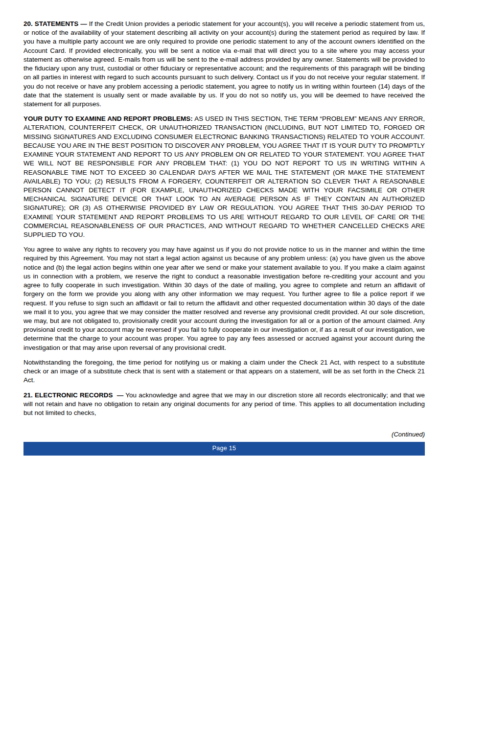20. STATEMENTS — If the Credit Union provides a periodic statement for your account(s), you will receive a periodic statement from us, or notice of the availability of your statement describing all activity on your account(s) during the statement period as required by law. If you have a multiple party account we are only required to provide one periodic statement to any of the account owners identified on the Account Card. If provided electronically, you will be sent a notice via e-mail that will direct you to a site where you may access your statement as otherwise agreed. E-mails from us will be sent to the e-mail address provided by any owner. Statements will be provided to the fiduciary upon any trust, custodial or other fiduciary or representative account; and the requirements of this paragraph will be binding on all parties in interest with regard to such accounts pursuant to such delivery. Contact us if you do not receive your regular statement. If you do not receive or have any problem accessing a periodic statement, you agree to notify us in writing within fourteen (14) days of the date that the statement is usually sent or made available by us. If you do not so notify us, you will be deemed to have received the statement for all purposes.
YOUR DUTY TO EXAMINE AND REPORT PROBLEMS: AS USED IN THIS SECTION, THE TERM “PROBLEM” MEANS ANY ERROR, ALTERATION, COUNTERFEIT CHECK, OR UNAUTHORIZED TRANSACTION (INCLUDING, BUT NOT LIMITED TO, FORGED OR MISSING SIGNATURES AND EXCLUDING CONSUMER ELECTRONIC BANKING TRANSACTIONS) RELATED TO YOUR ACCOUNT. BECAUSE YOU ARE IN THE BEST POSITION TO DISCOVER ANY PROBLEM, YOU AGREE THAT IT IS YOUR DUTY TO PROMPTLY EXAMINE YOUR STATEMENT AND REPORT TO US ANY PROBLEM ON OR RELATED TO YOUR STATEMENT. YOU AGREE THAT WE WILL NOT BE RESPONSIBLE FOR ANY PROBLEM THAT: (1) YOU DO NOT REPORT TO US IN WRITING WITHIN A REASONABLE TIME NOT TO EXCEED 30 CALENDAR DAYS AFTER WE MAIL THE STATEMENT (OR MAKE THE STATEMENT AVAILABLE) TO YOU; (2) RESULTS FROM A FORGERY, COUNTERFEIT OR ALTERATION SO CLEVER THAT A REASONABLE PERSON CANNOT DETECT IT (FOR EXAMPLE, UNAUTHORIZED CHECKS MADE WITH YOUR FACSIMILE OR OTHER MECHANICAL SIGNATURE DEVICE OR THAT LOOK TO AN AVERAGE PERSON AS IF THEY CONTAIN AN AUTHORIZED SIGNATURE); OR (3) AS OTHERWISE PROVIDED BY LAW OR REGULATION. YOU AGREE THAT THIS 30-DAY PERIOD TO EXAMINE YOUR STATEMENT AND REPORT PROBLEMS TO US ARE WITHOUT REGARD TO OUR LEVEL OF CARE OR THE COMMERCIAL REASONABLENESS OF OUR PRACTICES, AND WITHOUT REGARD TO WHETHER CANCELLED CHECKS ARE SUPPLIED TO YOU.
You agree to waive any rights to recovery you may have against us if you do not provide notice to us in the manner and within the time required by this Agreement. You may not start a legal action against us because of any problem unless: (a) you have given us the above notice and (b) the legal action begins within one year after we send or make your statement available to you. If you make a claim against us in connection with a problem, we reserve the right to conduct a reasonable investigation before re-crediting your account and you agree to fully cooperate in such investigation. Within 30 days of the date of mailing, you agree to complete and return an affidavit of forgery on the form we provide you along with any other information we may request. You further agree to file a police report if we request. If you refuse to sign such an affidavit or fail to return the affidavit and other requested documentation within 30 days of the date we mail it to you, you agree that we may consider the matter resolved and reverse any provisional credit provided. At our sole discretion, we may, but are not obligated to, provisionally credit your account during the investigation for all or a portion of the amount claimed. Any provisional credit to your account may be reversed if you fail to fully cooperate in our investigation or, if as a result of our investigation, we determine that the charge to your account was proper. You agree to pay any fees assessed or accrued against your account during the investigation or that may arise upon reversal of any provisional credit.
Notwithstanding the foregoing, the time period for notifying us or making a claim under the Check 21 Act, with respect to a substitute check or an image of a substitute check that is sent with a statement or that appears on a statement, will be as set forth in the Check 21 Act.
21. ELECTRONIC RECORDS — You acknowledge and agree that we may in our discretion store all records electronically; and that we will not retain and have no obligation to retain any original documents for any period of time. This applies to all documentation including but not limited to checks,
(Continued)
Page 15